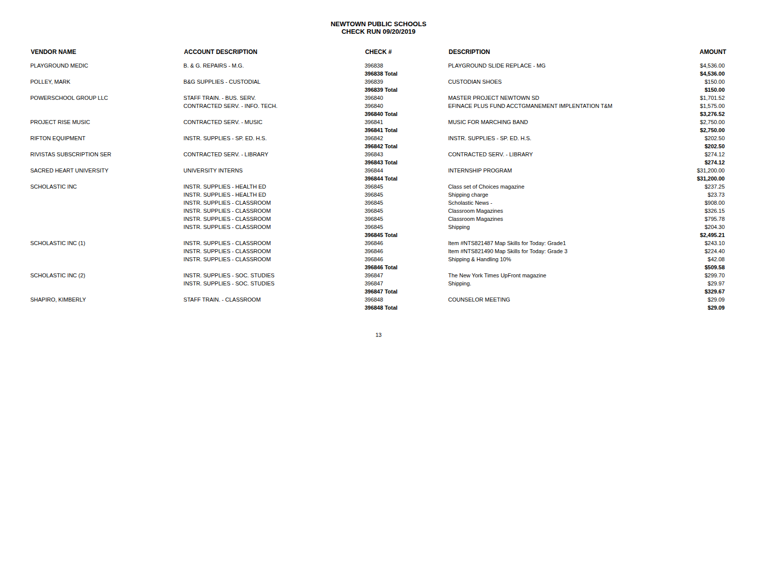NEWTOWN PUBLIC SCHOOLS
CHECK RUN 09/20/2019
| VENDOR NAME | ACCOUNT DESCRIPTION | CHECK # | DESCRIPTION | AMOUNT |
| --- | --- | --- | --- | --- |
| PLAYGROUND MEDIC | B. & G. REPAIRS - M.G. | 396838 | PLAYGROUND SLIDE REPLACE - MG | $4,536.00 |
| | | 396838 Total | | $4,536.00 |
| POLLEY, MARK | B&G SUPPLIES - CUSTODIAL | 396839 | CUSTODIAN SHOES | $150.00 |
| | | 396839 Total | | $150.00 |
| POWERSCHOOL GROUP LLC | STAFF TRAIN. - BUS. SERV. | 396840 | MASTER PROJECT NEWTOWN SD | $1,701.52 |
| | CONTRACTED SERV. - INFO. TECH. | 396840 | EFINACE PLUS FUND ACCTGMANEMENT IMPLENTATION T&M | $1,575.00 |
| | | 396840 Total | | $3,276.52 |
| PROJECT RISE MUSIC | CONTRACTED SERV. - MUSIC | 396841 | MUSIC FOR MARCHING BAND | $2,750.00 |
| | | 396841 Total | | $2,750.00 |
| RIFTON EQUIPMENT | INSTR. SUPPLIES - SP. ED. H.S. | 396842 | INSTR. SUPPLIES - SP. ED. H.S. | $202.50 |
| | | 396842 Total | | $202.50 |
| RIVISTAS SUBSCRIPTION SER | CONTRACTED SERV. - LIBRARY | 396843 | CONTRACTED SERV. - LIBRARY | $274.12 |
| | | 396843 Total | | $274.12 |
| SACRED HEART UNIVERSITY | UNIVERSITY INTERNS | 396844 | INTERNSHIP PROGRAM | $31,200.00 |
| | | 396844 Total | | $31,200.00 |
| SCHOLASTIC INC | INSTR. SUPPLIES - HEALTH ED | 396845 | Class set of Choices magazine | $237.25 |
| | INSTR. SUPPLIES - HEALTH ED | 396845 | Shipping charge | $23.73 |
| | INSTR. SUPPLIES - CLASSROOM | 396845 | Scholastic News - | $908.00 |
| | INSTR. SUPPLIES - CLASSROOM | 396845 | Classroom Magazines | $326.15 |
| | INSTR. SUPPLIES - CLASSROOM | 396845 | Classroom Magazines | $795.78 |
| | INSTR. SUPPLIES - CLASSROOM | 396845 | Shipping | $204.30 |
| | | 396845 Total | | $2,495.21 |
| SCHOLASTIC INC (1) | INSTR. SUPPLIES - CLASSROOM | 396846 | Item #NTS821487 Map Skills for Today: Grade1 | $243.10 |
| | INSTR. SUPPLIES - CLASSROOM | 396846 | Item #NTS821490 Map Skills for Today: Grade 3 | $224.40 |
| | INSTR. SUPPLIES - CLASSROOM | 396846 | Shipping & Handling 10% | $42.08 |
| | | 396846 Total | | $509.58 |
| SCHOLASTIC INC (2) | INSTR. SUPPLIES - SOC. STUDIES | 396847 | The New York Times UpFront magazine | $299.70 |
| | INSTR. SUPPLIES - SOC. STUDIES | 396847 | Shipping. | $29.97 |
| | | 396847 Total | | $329.67 |
| SHAPIRO, KIMBERLY | STAFF TRAIN. - CLASSROOM | 396848 | COUNSELOR MEETING | $29.09 |
| | | 396848 Total | | $29.09 |
13